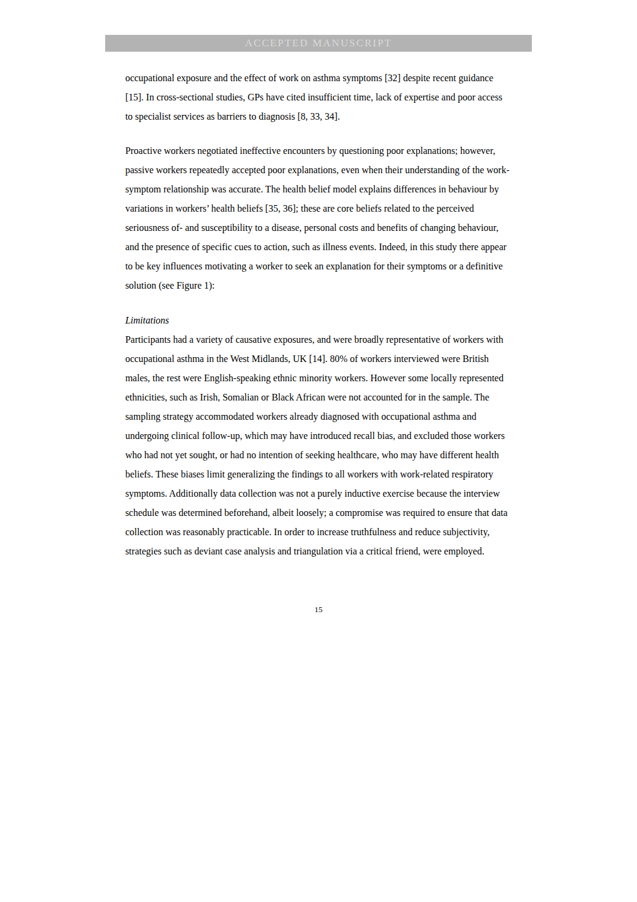ACCEPTED MANUSCRIPT
occupational exposure and the effect of work on asthma symptoms [32] despite recent guidance [15]. In cross-sectional studies, GPs have cited insufficient time, lack of expertise and poor access to specialist services as barriers to diagnosis [8, 33, 34].
Proactive workers negotiated ineffective encounters by questioning poor explanations; however, passive workers repeatedly accepted poor explanations, even when their understanding of the work-symptom relationship was accurate. The health belief model explains differences in behaviour by variations in workers’ health beliefs [35, 36]; these are core beliefs related to the perceived seriousness of- and susceptibility to a disease, personal costs and benefits of changing behaviour, and the presence of specific cues to action, such as illness events. Indeed, in this study there appear to be key influences motivating a worker to seek an explanation for their symptoms or a definitive solution (see Figure 1):
Limitations
Participants had a variety of causative exposures, and were broadly representative of workers with occupational asthma in the West Midlands, UK [14]. 80% of workers interviewed were British males, the rest were English-speaking ethnic minority workers. However some locally represented ethnicities, such as Irish, Somalian or Black African were not accounted for in the sample. The sampling strategy accommodated workers already diagnosed with occupational asthma and undergoing clinical follow-up, which may have introduced recall bias, and excluded those workers who had not yet sought, or had no intention of seeking healthcare, who may have different health beliefs. These biases limit generalizing the findings to all workers with work-related respiratory symptoms. Additionally data collection was not a purely inductive exercise because the interview schedule was determined beforehand, albeit loosely; a compromise was required to ensure that data collection was reasonably practicable. In order to increase truthfulness and reduce subjectivity, strategies such as deviant case analysis and triangulation via a critical friend, were employed.
15